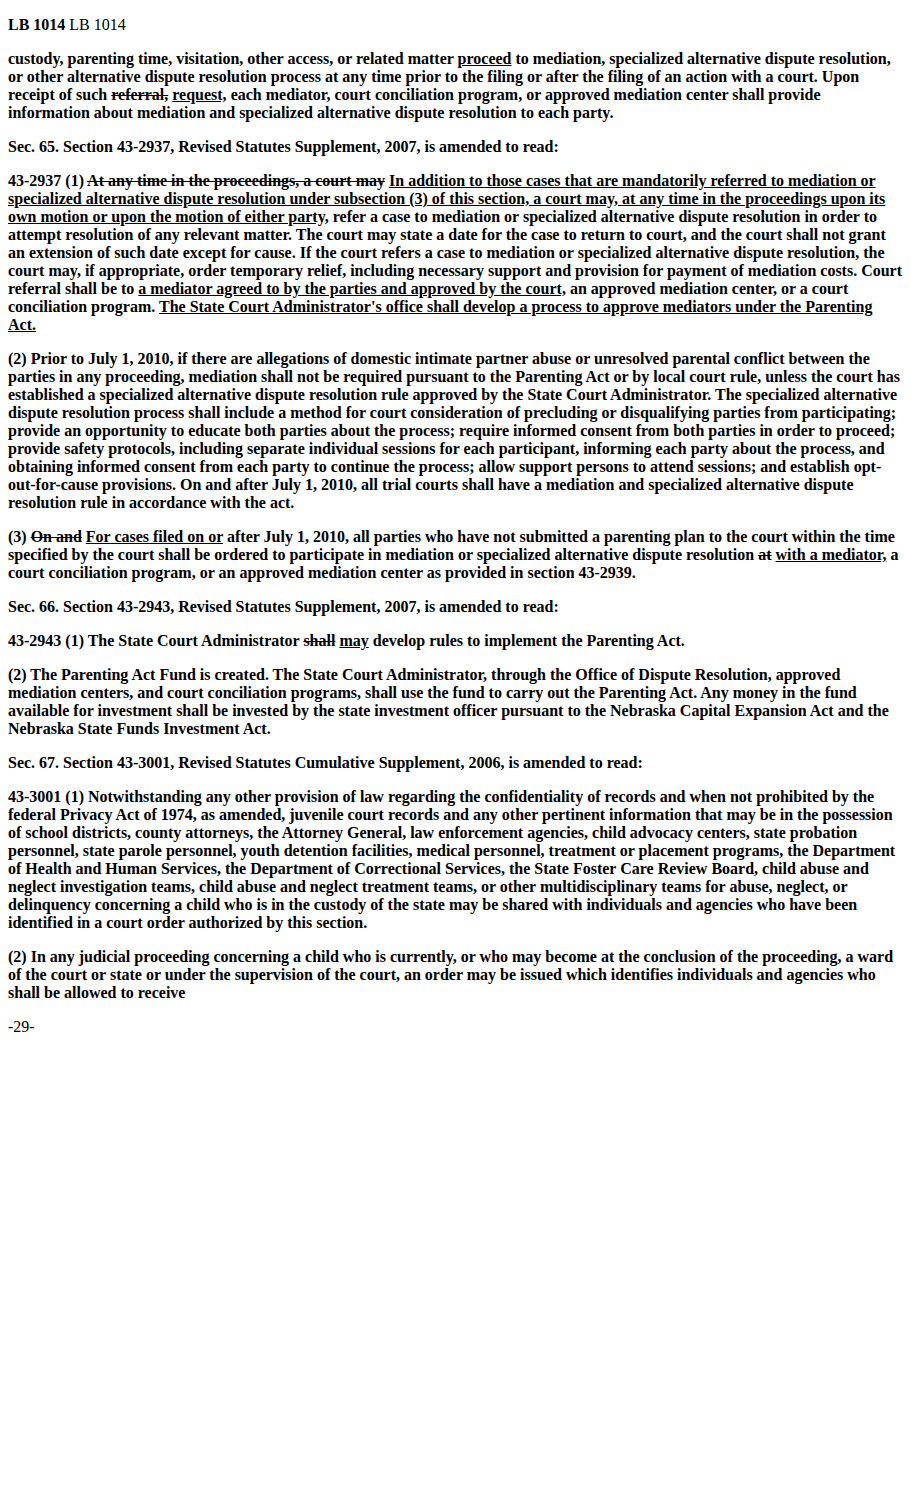LB 1014 LB 1014
custody, parenting time, visitation, other access, or related matter proceed to mediation, specialized alternative dispute resolution, or other alternative dispute resolution process at any time prior to the filing or after the filing of an action with a court. Upon receipt of such referral, request, each mediator, court conciliation program, or approved mediation center shall provide information about mediation and specialized alternative dispute resolution to each party.
Sec. 65. Section 43-2937, Revised Statutes Supplement, 2007, is amended to read:
43-2937 (1) At any time in the proceedings, a court may In addition to those cases that are mandatorily referred to mediation or specialized alternative dispute resolution under subsection (3) of this section, a court may, at any time in the proceedings upon its own motion or upon the motion of either party, refer a case to mediation or specialized alternative dispute resolution in order to attempt resolution of any relevant matter. The court may state a date for the case to return to court, and the court shall not grant an extension of such date except for cause. If the court refers a case to mediation or specialized alternative dispute resolution, the court may, if appropriate, order temporary relief, including necessary support and provision for payment of mediation costs. Court referral shall be to a mediator agreed to by the parties and approved by the court, an approved mediation center, or a court conciliation program. The State Court Administrator's office shall develop a process to approve mediators under the Parenting Act.
(2) Prior to July 1, 2010, if there are allegations of domestic intimate partner abuse or unresolved parental conflict between the parties in any proceeding, mediation shall not be required pursuant to the Parenting Act or by local court rule, unless the court has established a specialized alternative dispute resolution rule approved by the State Court Administrator. The specialized alternative dispute resolution process shall include a method for court consideration of precluding or disqualifying parties from participating; provide an opportunity to educate both parties about the process; require informed consent from both parties in order to proceed; provide safety protocols, including separate individual sessions for each participant, informing each party about the process, and obtaining informed consent from each party to continue the process; allow support persons to attend sessions; and establish opt-out-for-cause provisions. On and after July 1, 2010, all trial courts shall have a mediation and specialized alternative dispute resolution rule in accordance with the act.
(3) On and For cases filed on or after July 1, 2010, all parties who have not submitted a parenting plan to the court within the time specified by the court shall be ordered to participate in mediation or specialized alternative dispute resolution at with a mediator, a court conciliation program, or an approved mediation center as provided in section 43-2939.
Sec. 66. Section 43-2943, Revised Statutes Supplement, 2007, is amended to read:
43-2943 (1) The State Court Administrator shall may develop rules to implement the Parenting Act.
(2) The Parenting Act Fund is created. The State Court Administrator, through the Office of Dispute Resolution, approved mediation centers, and court conciliation programs, shall use the fund to carry out the Parenting Act. Any money in the fund available for investment shall be invested by the state investment officer pursuant to the Nebraska Capital Expansion Act and the Nebraska State Funds Investment Act.
Sec. 67. Section 43-3001, Revised Statutes Cumulative Supplement, 2006, is amended to read:
43-3001 (1) Notwithstanding any other provision of law regarding the confidentiality of records and when not prohibited by the federal Privacy Act of 1974, as amended, juvenile court records and any other pertinent information that may be in the possession of school districts, county attorneys, the Attorney General, law enforcement agencies, child advocacy centers, state probation personnel, state parole personnel, youth detention facilities, medical personnel, treatment or placement programs, the Department of Health and Human Services, the Department of Correctional Services, the State Foster Care Review Board, child abuse and neglect investigation teams, child abuse and neglect treatment teams, or other multidisciplinary teams for abuse, neglect, or delinquency concerning a child who is in the custody of the state may be shared with individuals and agencies who have been identified in a court order authorized by this section.
(2) In any judicial proceeding concerning a child who is currently, or who may become at the conclusion of the proceeding, a ward of the court or state or under the supervision of the court, an order may be issued which identifies individuals and agencies who shall be allowed to receive
-29-